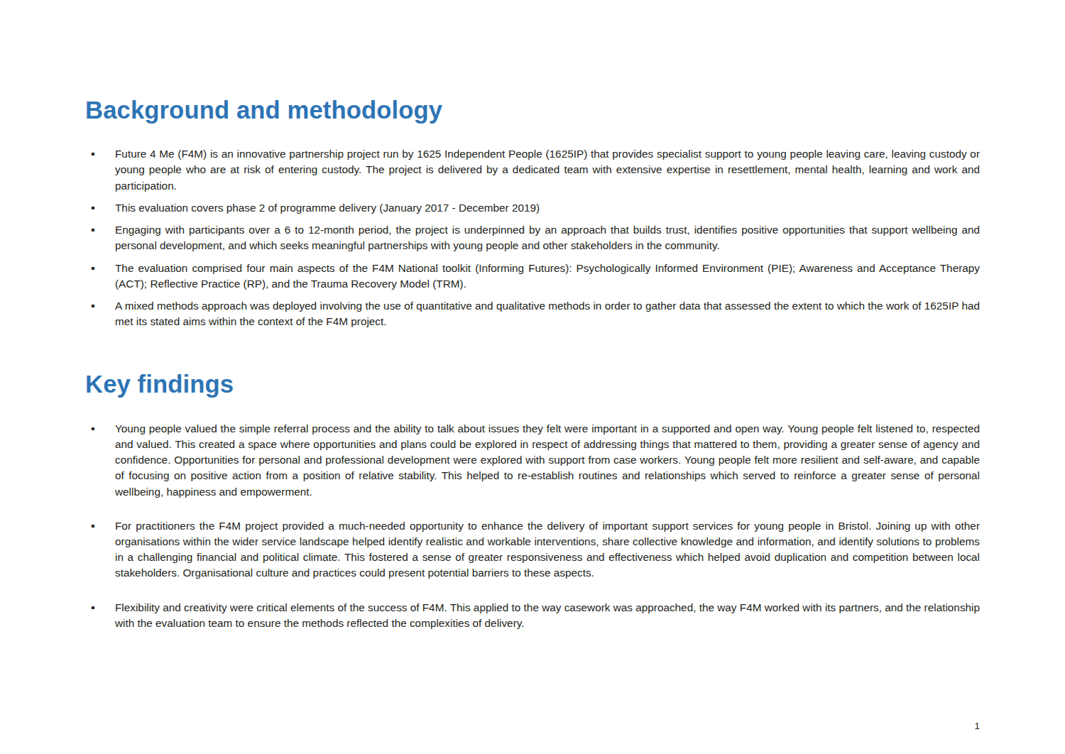Background and methodology
Future 4 Me (F4M) is an innovative partnership project run by 1625 Independent People (1625IP) that provides specialist support to young people leaving care, leaving custody or young people who are at risk of entering custody. The project is delivered by a dedicated team with extensive expertise in resettlement, mental health, learning and work and participation.
This evaluation covers phase 2 of programme delivery (January 2017 - December 2019)
Engaging with participants over a 6 to 12-month period, the project is underpinned by an approach that builds trust, identifies positive opportunities that support wellbeing and personal development, and which seeks meaningful partnerships with young people and other stakeholders in the community.
The evaluation comprised four main aspects of the F4M National toolkit (Informing Futures): Psychologically Informed Environment (PIE); Awareness and Acceptance Therapy (ACT); Reflective Practice (RP), and the Trauma Recovery Model (TRM).
A mixed methods approach was deployed involving the use of quantitative and qualitative methods in order to gather data that assessed the extent to which the work of 1625IP had met its stated aims within the context of the F4M project.
Key findings
Young people valued the simple referral process and the ability to talk about issues they felt were important in a supported and open way. Young people felt listened to, respected and valued. This created a space where opportunities and plans could be explored in respect of addressing things that mattered to them, providing a greater sense of agency and confidence. Opportunities for personal and professional development were explored with support from case workers. Young people felt more resilient and self-aware, and capable of focusing on positive action from a position of relative stability. This helped to re-establish routines and relationships which served to reinforce a greater sense of personal wellbeing, happiness and empowerment.
For practitioners the F4M project provided a much-needed opportunity to enhance the delivery of important support services for young people in Bristol. Joining up with other organisations within the wider service landscape helped identify realistic and workable interventions, share collective knowledge and information, and identify solutions to problems in a challenging financial and political climate. This fostered a sense of greater responsiveness and effectiveness which helped avoid duplication and competition between local stakeholders. Organisational culture and practices could present potential barriers to these aspects.
Flexibility and creativity were critical elements of the success of F4M. This applied to the way casework was approached, the way F4M worked with its partners, and the relationship with the evaluation team to ensure the methods reflected the complexities of delivery.
1